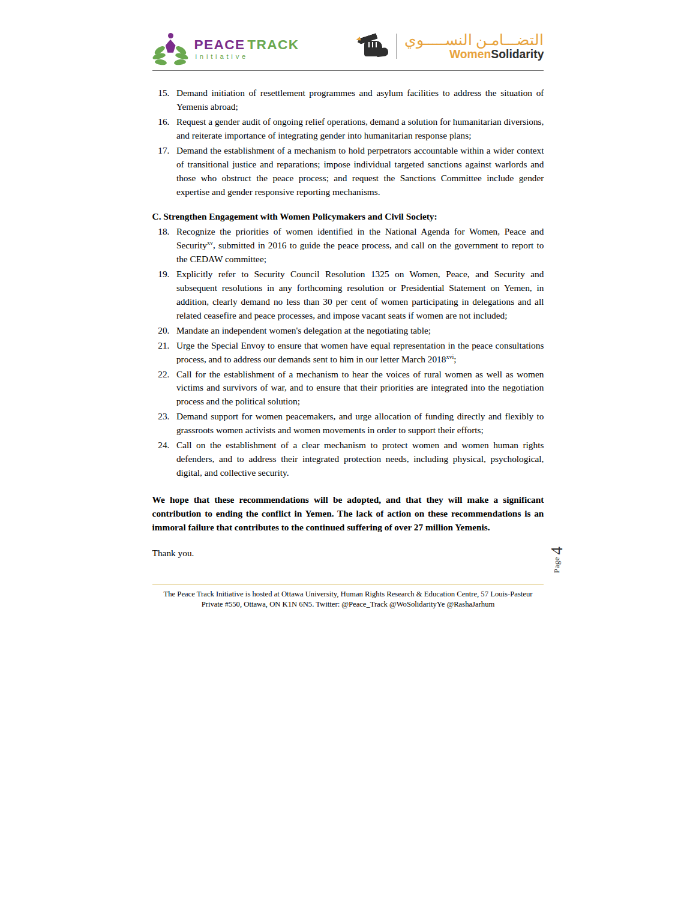PEACE TRACK
initiative
التضـــامـن النســـــوي
Women Solidarity
15. Demand initiation of resettlement programmes and asylum facilities to address the situation of Yemenis abroad;
16. Request a gender audit of ongoing relief operations, demand a solution for humanitarian diversions, and reiterate importance of integrating gender into humanitarian response plans;
17. Demand the establishment of a mechanism to hold perpetrators accountable within a wider context of transitional justice and reparations; impose individual targeted sanctions against warlords and those who obstruct the peace process; and request the Sanctions Committee include gender expertise and gender responsive reporting mechanisms.
C. Strengthen Engagement with Women Policymakers and Civil Society:
18. Recognize the priorities of women identified in the National Agenda for Women, Peace and Securityxv, submitted in 2016 to guide the peace process, and call on the government to report to the CEDAW committee;
19. Explicitly refer to Security Council Resolution 1325 on Women, Peace, and Security and subsequent resolutions in any forthcoming resolution or Presidential Statement on Yemen, in addition, clearly demand no less than 30 per cent of women participating in delegations and all related ceasefire and peace processes, and impose vacant seats if women are not included;
20. Mandate an independent women's delegation at the negotiating table;
21. Urge the Special Envoy to ensure that women have equal representation in the peace consultations process, and to address our demands sent to him in our letter March 2018xvi;
22. Call for the establishment of a mechanism to hear the voices of rural women as well as women victims and survivors of war, and to ensure that their priorities are integrated into the negotiation process and the political solution;
23. Demand support for women peacemakers, and urge allocation of funding directly and flexibly to grassroots women activists and women movements in order to support their efforts;
24. Call on the establishment of a clear mechanism to protect women and women human rights defenders, and to address their integrated protection needs, including physical, psychological, digital, and collective security.
We hope that these recommendations will be adopted, and that they will make a significant contribution to ending the conflict in Yemen. The lack of action on these recommendations is an immoral failure that contributes to the continued suffering of over 27 million Yemenis.
Thank you.
Page 4
The Peace Track Initiative is hosted at Ottawa University, Human Rights Research & Education Centre, 57 Louis-Pasteur Private #550, Ottawa, ON K1N 6N5. Twitter: @Peace_Track @WoSolidarityYe @RashaJarhum